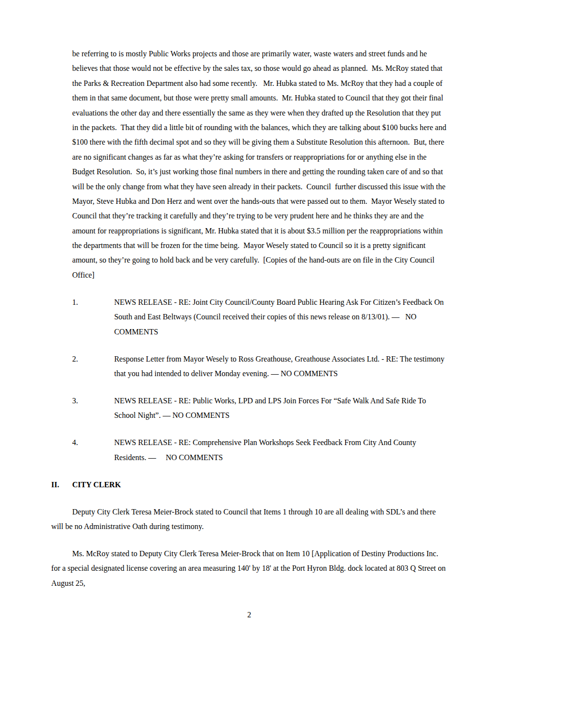be referring to is mostly Public Works projects and those are primarily water, waste waters and street funds and he believes that those would not be effective by the sales tax, so those would go ahead as planned. Ms. McRoy stated that the Parks & Recreation Department also had some recently. Mr. Hubka stated to Ms. McRoy that they had a couple of them in that same document, but those were pretty small amounts. Mr. Hubka stated to Council that they got their final evaluations the other day and there essentially the same as they were when they drafted up the Resolution that they put in the packets. That they did a little bit of rounding with the balances, which they are talking about $100 bucks here and $100 there with the fifth decimal spot and so they will be giving them a Substitute Resolution this afternoon. But, there are no significant changes as far as what they’re asking for transfers or reappropriations for or anything else in the Budget Resolution. So, it’s just working those final numbers in there and getting the rounding taken care of and so that will be the only change from what they have seen already in their packets. Council further discussed this issue with the Mayor, Steve Hubka and Don Herz and went over the hands-outs that were passed out to them. Mayor Wesely stated to Council that they’re tracking it carefully and they’re trying to be very prudent here and he thinks they are and the amount for reappropriations is significant, Mr. Hubka stated that it is about $3.5 million per the reappropriations within the departments that will be frozen for the time being. Mayor Wesely stated to Council so it is a pretty significant amount, so they’re going to hold back and be very carefully. [Copies of the hand-outs are on file in the City Council Office]
1. NEWS RELEASE - RE: Joint City Council/County Board Public Hearing Ask For Citizen’s Feedback On South and East Beltways (Council received their copies of this news release on 8/13/01). — NO COMMENTS
2. Response Letter from Mayor Wesely to Ross Greathouse, Greathouse Associates Ltd. - RE: The testimony that you had intended to deliver Monday evening. — NO COMMENTS
3. NEWS RELEASE - RE: Public Works, LPD and LPS Join Forces For “Safe Walk And Safe Ride To School Night”. — NO COMMENTS
4. NEWS RELEASE - RE: Comprehensive Plan Workshops Seek Feedback From City And County Residents. — NO COMMENTS
II. CITY CLERK
Deputy City Clerk Teresa Meier-Brock stated to Council that Items 1 through 10 are all dealing with SDL’s and there will be no Administrative Oath during testimony.
Ms. McRoy stated to Deputy City Clerk Teresa Meier-Brock that on Item 10 [Application of Destiny Productions Inc. for a special designated license covering an area measuring 140' by 18' at the Port Hyron Bldg. dock located at 803 Q Street on August 25,
2